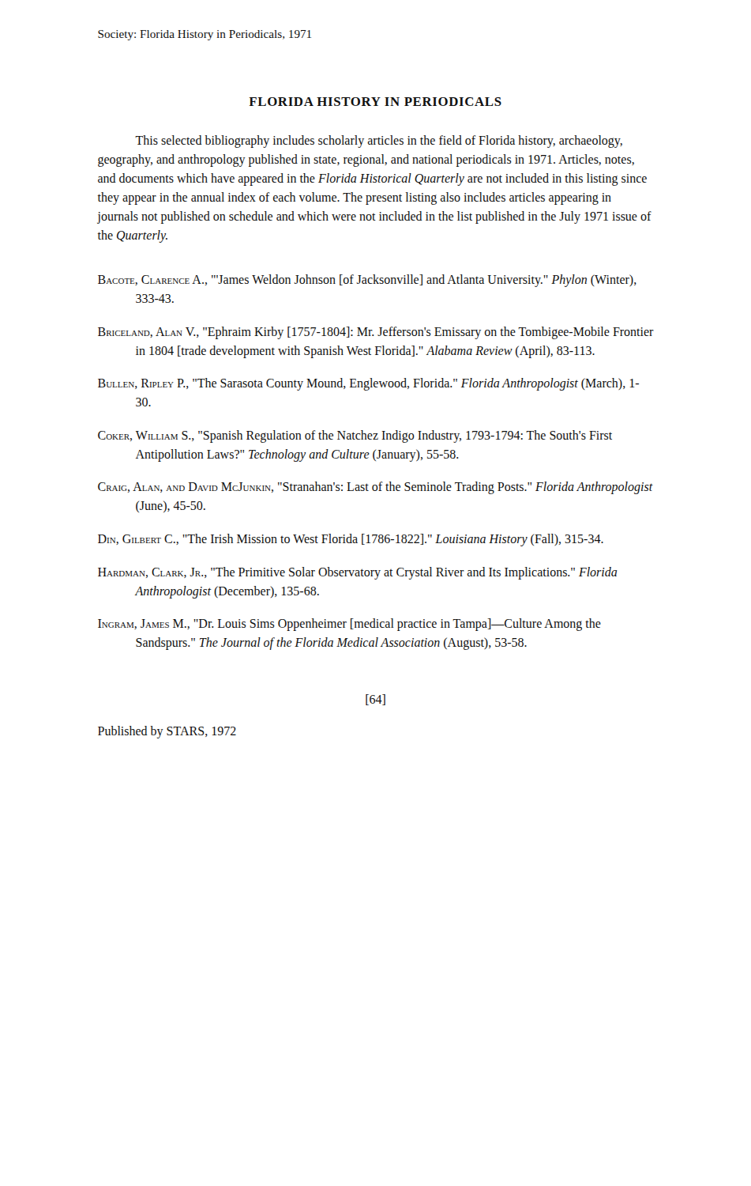Society: Florida History in Periodicals, 1971
FLORIDA HISTORY IN PERIODICALS
This selected bibliography includes scholarly articles in the field of Florida history, archaeology, geography, and anthropology published in state, regional, and national periodicals in 1971. Articles, notes, and documents which have appeared in the Florida Historical Quarterly are not included in this listing since they appear in the annual index of each volume. The present listing also includes articles appearing in journals not published on schedule and which were not included in the list published in the July 1971 issue of the Quarterly.
Bacote, Clarence A., "'James Weldon Johnson [of Jacksonville] and Atlanta University." Phylon (Winter), 333-43.
Briceland, Alan V., "Ephraim Kirby [1757-1804]: Mr. Jefferson's Emissary on the Tombigee-Mobile Frontier in 1804 [trade development with Spanish West Florida]." Alabama Review (April), 83-113.
Bullen, Ripley P., "The Sarasota County Mound, Englewood, Florida." Florida Anthropologist (March), 1-30.
Coker, William S., "Spanish Regulation of the Natchez Indigo Industry, 1793-1794: The South's First Antipollution Laws?" Technology and Culture (January), 55-58.
Craig, Alan, and David McJunkin, "Stranahan's: Last of the Seminole Trading Posts." Florida Anthropologist (June), 45-50.
Din, Gilbert C., "The Irish Mission to West Florida [1786-1822]." Louisiana History (Fall), 315-34.
Hardman, Clark, Jr., "The Primitive Solar Observatory at Crystal River and Its Implications." Florida Anthropologist (December), 135-68.
Ingram, James M., "Dr. Louis Sims Oppenheimer [medical practice in Tampa]—Culture Among the Sandspurs." The Journal of the Florida Medical Association (August), 53-58.
[64]
Published by STARS, 1972